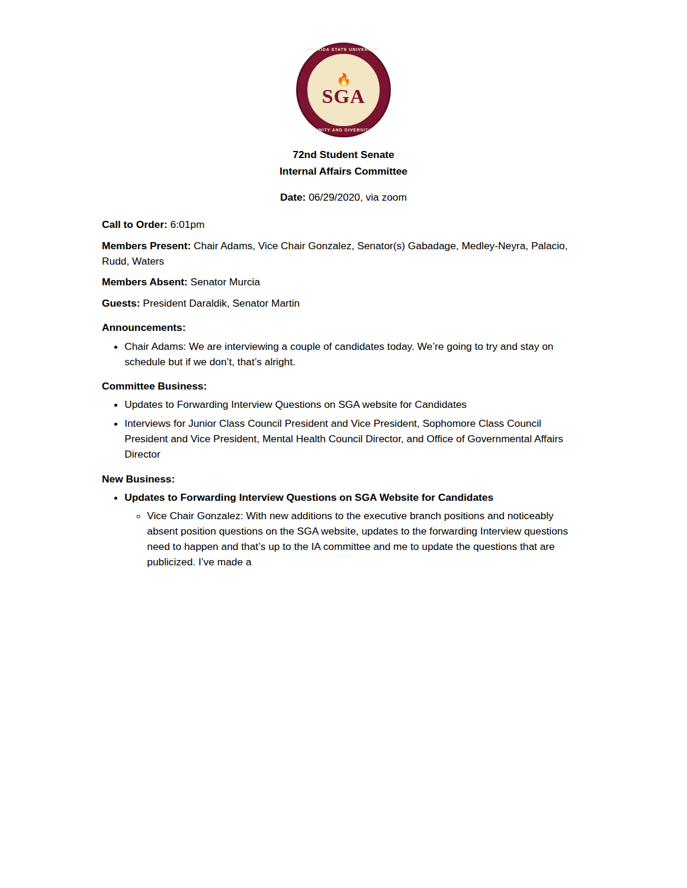FLORIDA STATE UNIVERSITY
🔥
SGA
UNITY AND DIVERSITY
72nd Student Senate
Internal Affairs Committee
Date: 06/29/2020, via zoom
Call to Order: 6:01pm
Members Present: Chair Adams, Vice Chair Gonzalez, Senator(s) Gabadage, Medley-Neyra, Palacio, Rudd, Waters
Members Absent: Senator Murcia
Guests: President Daraldik, Senator Martin
Announcements:
Chair Adams: We are interviewing a couple of candidates today. We’re going to try and stay on schedule but if we don’t, that’s alright.
Committee Business:
Updates to Forwarding Interview Questions on SGA website for Candidates
Interviews for Junior Class Council President and Vice President, Sophomore Class Council President and Vice President, Mental Health Council Director, and Office of Governmental Affairs Director
New Business:
Updates to Forwarding Interview Questions on SGA Website for Candidates
Vice Chair Gonzalez: With new additions to the executive branch positions and noticeably absent position questions on the SGA website, updates to the forwarding Interview questions need to happen and that’s up to the IA committee and me to update the questions that are publicized. I’ve made a